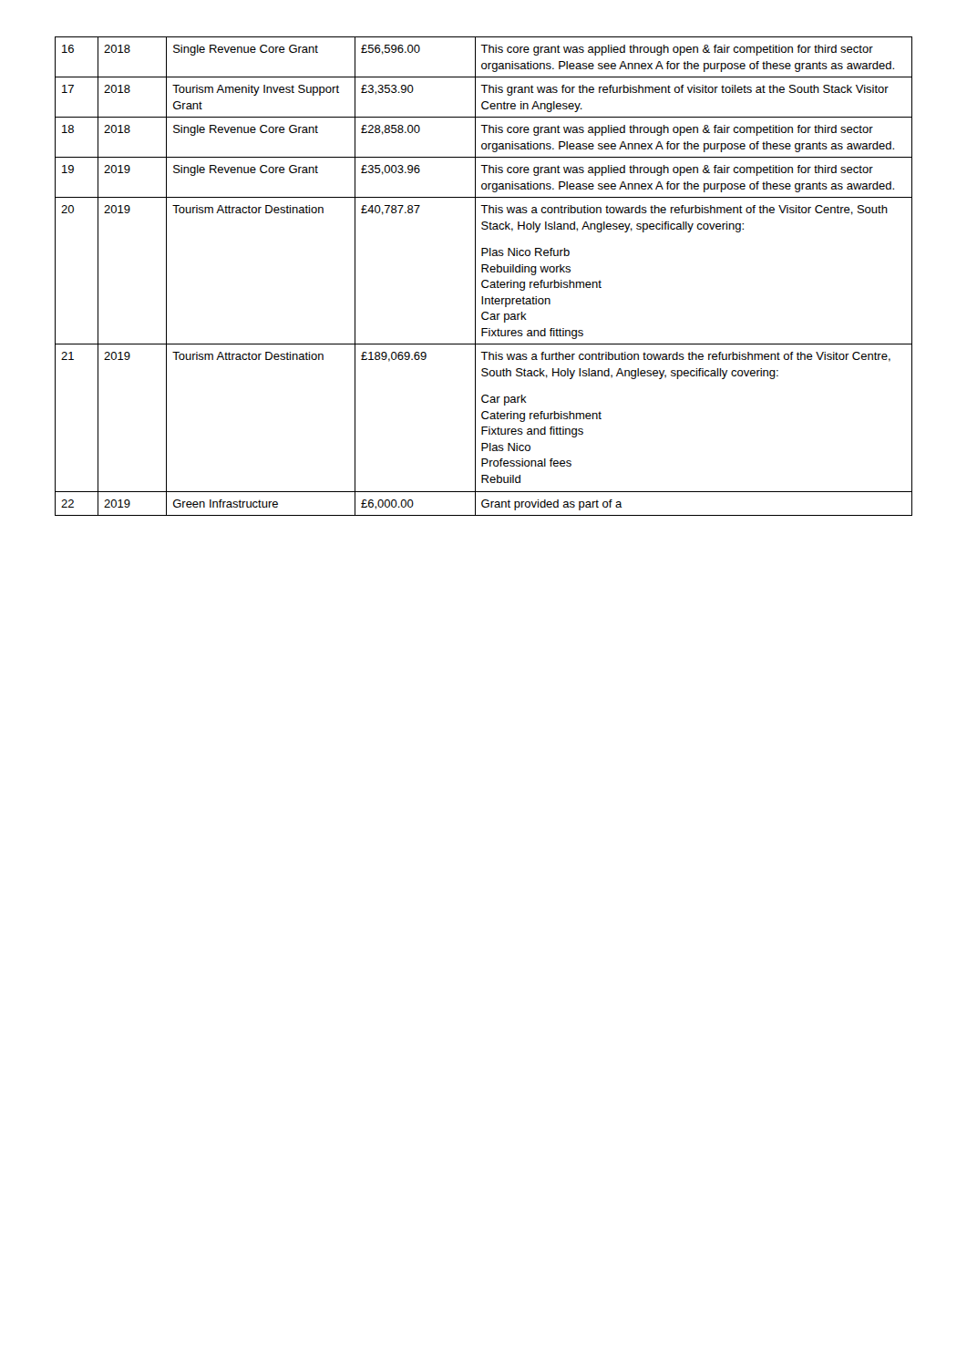| 16 | 2018 | Single Revenue Core Grant | £56,596.00 | This core grant was applied through open & fair competition for third sector organisations. Please see Annex A for the purpose of these grants as awarded. |
| 17 | 2018 | Tourism Amenity Invest Support Grant | £3,353.90 | This grant was for the refurbishment of visitor toilets at the South Stack Visitor Centre in Anglesey. |
| 18 | 2018 | Single Revenue Core Grant | £28,858.00 | This core grant was applied through open & fair competition for third sector organisations. Please see Annex A for the purpose of these grants as awarded. |
| 19 | 2019 | Single Revenue Core Grant | £35,003.96 | This core grant was applied through open & fair competition for third sector organisations. Please see Annex A for the purpose of these grants as awarded. |
| 20 | 2019 | Tourism Attractor Destination | £40,787.87 | This was a contribution towards the refurbishment of the Visitor Centre, South Stack, Holy Island, Anglesey, specifically covering: Plas Nico Refurb Rebuilding works Catering refurbishment Interpretation Car park Fixtures and fittings |
| 21 | 2019 | Tourism Attractor Destination | £189,069.69 | This was a further contribution towards the refurbishment of the Visitor Centre, South Stack, Holy Island, Anglesey, specifically covering: Car park Catering refurbishment Fixtures and fittings Plas Nico Professional fees Rebuild |
| 22 | 2019 | Green Infrastructure | £6,000.00 | Grant provided as part of a |